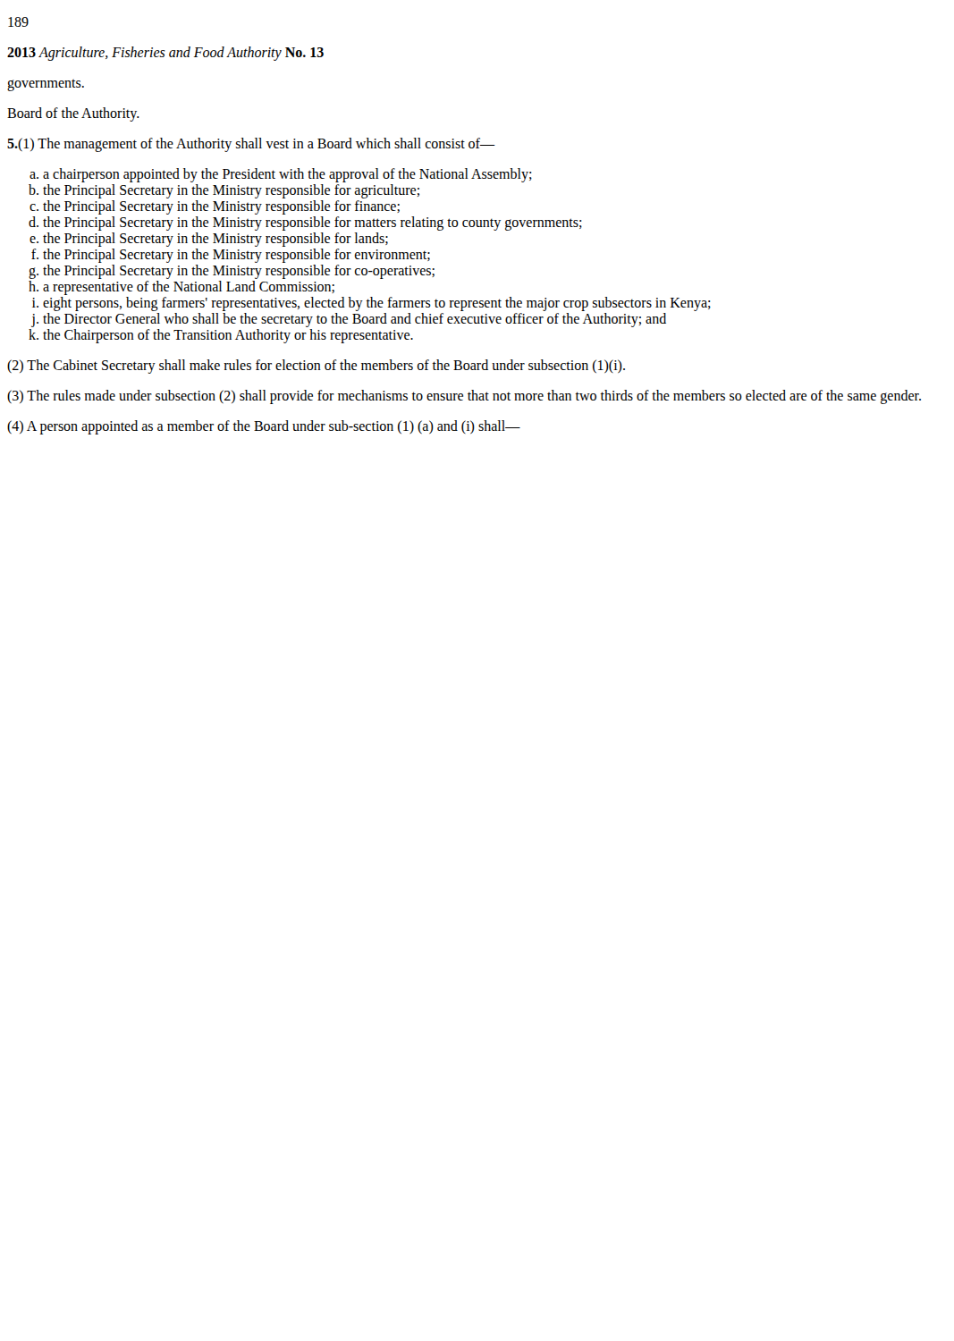189
2013 Agriculture, Fisheries and Food Authority No. 13
governments.
Board of the Authority.
5.(1) The management of the Authority shall vest in a Board which shall consist of—
a chairperson appointed by the President with the approval of the National Assembly;
the Principal Secretary in the Ministry responsible for agriculture;
the Principal Secretary in the Ministry responsible for finance;
the Principal Secretary in the Ministry responsible for matters relating to county governments;
the Principal Secretary in the Ministry responsible for lands;
the Principal Secretary in the Ministry responsible for environment;
the Principal Secretary in the Ministry responsible for co-operatives;
a representative of the National Land Commission;
eight persons, being farmers' representatives, elected by the farmers to represent the major crop subsectors in Kenya;
the Director General who shall be the secretary to the Board and chief executive officer of the Authority; and
the Chairperson of the Transition Authority or his representative.
(2) The Cabinet Secretary shall make rules for election of the members of the Board under subsection (1)(i).
(3) The rules made under subsection (2) shall provide for mechanisms to ensure that not more than two thirds of the members so elected are of the same gender.
(4) A person appointed as a member of the Board under sub-section (1) (a) and (i) shall—